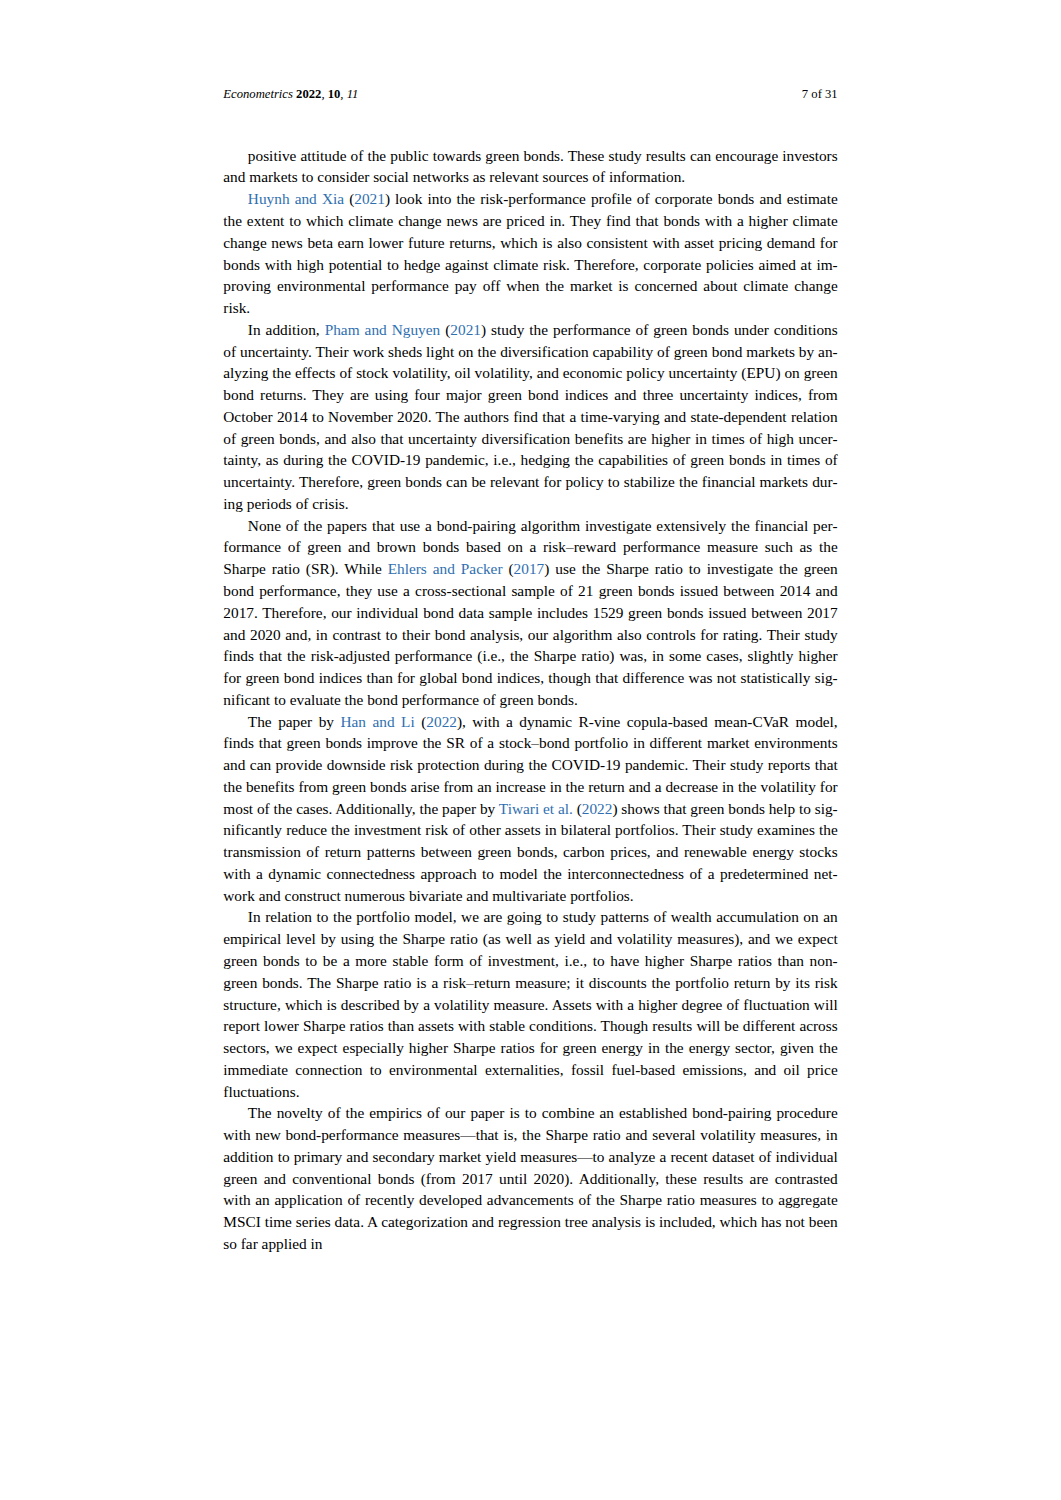Econometrics 2022, 10, 11
7 of 31
positive attitude of the public towards green bonds. These study results can encourage investors and markets to consider social networks as relevant sources of information.
Huynh and Xia (2021) look into the risk-performance profile of corporate bonds and estimate the extent to which climate change news are priced in. They find that bonds with a higher climate change news beta earn lower future returns, which is also consistent with asset pricing demand for bonds with high potential to hedge against climate risk. Therefore, corporate policies aimed at improving environmental performance pay off when the market is concerned about climate change risk.
In addition, Pham and Nguyen (2021) study the performance of green bonds under conditions of uncertainty. Their work sheds light on the diversification capability of green bond markets by analyzing the effects of stock volatility, oil volatility, and economic policy uncertainty (EPU) on green bond returns. They are using four major green bond indices and three uncertainty indices, from October 2014 to November 2020. The authors find that a time-varying and state-dependent relation of green bonds, and also that uncertainty diversification benefits are higher in times of high uncertainty, as during the COVID-19 pandemic, i.e., hedging the capabilities of green bonds in times of uncertainty. Therefore, green bonds can be relevant for policy to stabilize the financial markets during periods of crisis.
None of the papers that use a bond-pairing algorithm investigate extensively the financial performance of green and brown bonds based on a risk–reward performance measure such as the Sharpe ratio (SR). While Ehlers and Packer (2017) use the Sharpe ratio to investigate the green bond performance, they use a cross-sectional sample of 21 green bonds issued between 2014 and 2017. Therefore, our individual bond data sample includes 1529 green bonds issued between 2017 and 2020 and, in contrast to their bond analysis, our algorithm also controls for rating. Their study finds that the risk-adjusted performance (i.e., the Sharpe ratio) was, in some cases, slightly higher for green bond indices than for global bond indices, though that difference was not statistically significant to evaluate the bond performance of green bonds.
The paper by Han and Li (2022), with a dynamic R-vine copula-based mean-CVaR model, finds that green bonds improve the SR of a stock–bond portfolio in different market environments and can provide downside risk protection during the COVID-19 pandemic. Their study reports that the benefits from green bonds arise from an increase in the return and a decrease in the volatility for most of the cases. Additionally, the paper by Tiwari et al. (2022) shows that green bonds help to significantly reduce the investment risk of other assets in bilateral portfolios. Their study examines the transmission of return patterns between green bonds, carbon prices, and renewable energy stocks with a dynamic connectedness approach to model the interconnectedness of a predetermined network and construct numerous bivariate and multivariate portfolios.
In relation to the portfolio model, we are going to study patterns of wealth accumulation on an empirical level by using the Sharpe ratio (as well as yield and volatility measures), and we expect green bonds to be a more stable form of investment, i.e., to have higher Sharpe ratios than non-green bonds. The Sharpe ratio is a risk–return measure; it discounts the portfolio return by its risk structure, which is described by a volatility measure. Assets with a higher degree of fluctuation will report lower Sharpe ratios than assets with stable conditions. Though results will be different across sectors, we expect especially higher Sharpe ratios for green energy in the energy sector, given the immediate connection to environmental externalities, fossil fuel-based emissions, and oil price fluctuations.
The novelty of the empirics of our paper is to combine an established bond-pairing procedure with new bond-performance measures—that is, the Sharpe ratio and several volatility measures, in addition to primary and secondary market yield measures—to analyze a recent dataset of individual green and conventional bonds (from 2017 until 2020). Additionally, these results are contrasted with an application of recently developed advancements of the Sharpe ratio measures to aggregate MSCI time series data. A categorization and regression tree analysis is included, which has not been so far applied in